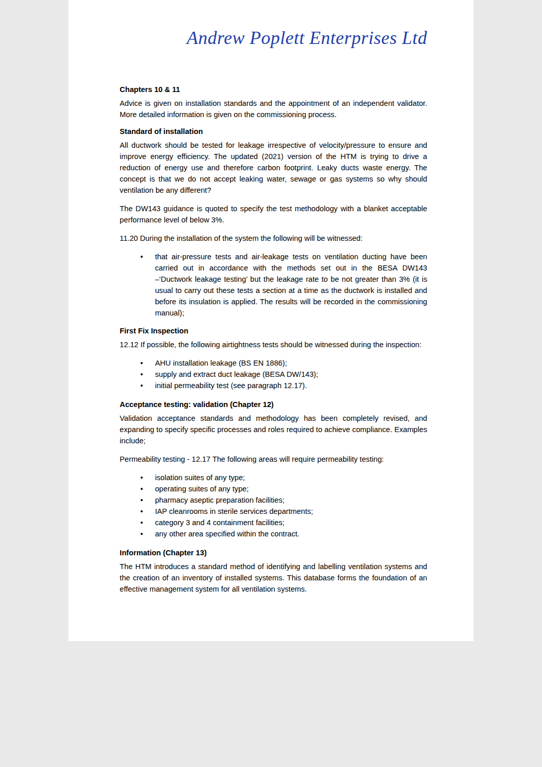Andrew Poplett Enterprises Ltd
Chapters 10 & 11
Advice is given on installation standards and the appointment of an independent validator. More detailed information is given on the commissioning process.
Standard of installation
All ductwork should be tested for leakage irrespective of velocity/pressure to ensure and improve energy efficiency. The updated (2021) version of the HTM is trying to drive a reduction of energy use and therefore carbon footprint. Leaky ducts waste energy. The concept is that we do not accept leaking water, sewage or gas systems so why should ventilation be any different?
The DW143 guidance is quoted to specify the test methodology with a blanket acceptable performance level of below 3%.
11.20 During the installation of the system the following will be witnessed:
that air-pressure tests and air-leakage tests on ventilation ducting have been carried out in accordance with the methods set out in the BESA DW143 –‘Ductwork leakage testing’ but the leakage rate to be not greater than 3% (it is usual to carry out these tests a section at a time as the ductwork is installed and before its insulation is applied. The results will be recorded in the commissioning manual);
First Fix Inspection
12.12 If possible, the following airtightness tests should be witnessed during the inspection:
AHU installation leakage (BS EN 1886);
supply and extract duct leakage (BESA DW/143);
initial permeability test (see paragraph 12.17).
Acceptance testing: validation (Chapter 12)
Validation acceptance standards and methodology has been completely revised, and expanding to specify specific processes and roles required to achieve compliance. Examples include;
Permeability testing - 12.17 The following areas will require permeability testing:
isolation suites of any type;
operating suites of any type;
pharmacy aseptic preparation facilities;
IAP cleanrooms in sterile services departments;
category 3 and 4 containment facilities;
any other area specified within the contract.
Information (Chapter 13)
The HTM introduces a standard method of identifying and labelling ventilation systems and the creation of an inventory of installed systems. This database forms the foundation of an effective management system for all ventilation systems.